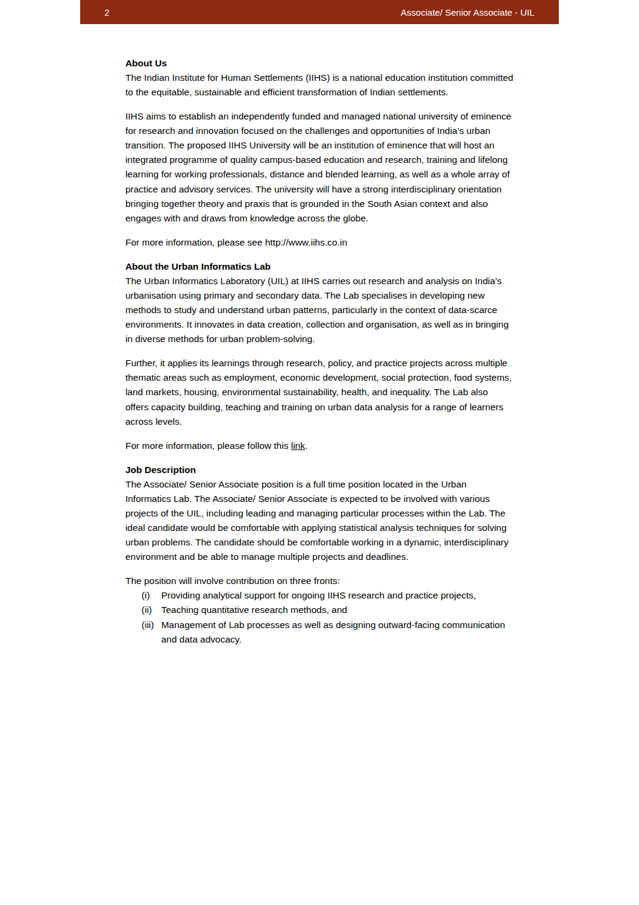2 Associate/ Senior Associate - UIL
About Us
The Indian Institute for Human Settlements (IIHS) is a national education institution committed to the equitable, sustainable and efficient transformation of Indian settlements.
IIHS aims to establish an independently funded and managed national university of eminence for research and innovation focused on the challenges and opportunities of India’s urban transition. The proposed IIHS University will be an institution of eminence that will host an integrated programme of quality campus-based education and research, training and lifelong learning for working professionals, distance and blended learning, as well as a whole array of practice and advisory services. The university will have a strong interdisciplinary orientation bringing together theory and praxis that is grounded in the South Asian context and also engages with and draws from knowledge across the globe.
For more information, please see http://www.iihs.co.in
About the Urban Informatics Lab
The Urban Informatics Laboratory (UIL) at IIHS carries out research and analysis on India’s urbanisation using primary and secondary data. The Lab specialises in developing new methods to study and understand urban patterns, particularly in the context of data-scarce environments. It innovates in data creation, collection and organisation, as well as in bringing in diverse methods for urban problem-solving.
Further, it applies its learnings through research, policy, and practice projects across multiple thematic areas such as employment, economic development, social protection, food systems, land markets, housing, environmental sustainability, health, and inequality. The Lab also offers capacity building, teaching and training on urban data analysis for a range of learners across levels.
For more information, please follow this link.
Job Description
The Associate/ Senior Associate position is a full time position located in the Urban Informatics Lab. The Associate/ Senior Associate is expected to be involved with various projects of the UIL, including leading and managing particular processes within the Lab. The ideal candidate would be comfortable with applying statistical analysis techniques for solving urban problems. The candidate should be comfortable working in a dynamic, interdisciplinary environment and be able to manage multiple projects and deadlines.
The position will involve contribution on three fronts:
(i) Providing analytical support for ongoing IIHS research and practice projects,
(ii) Teaching quantitative research methods, and
(iii) Management of Lab processes as well as designing outward-facing communication and data advocacy.